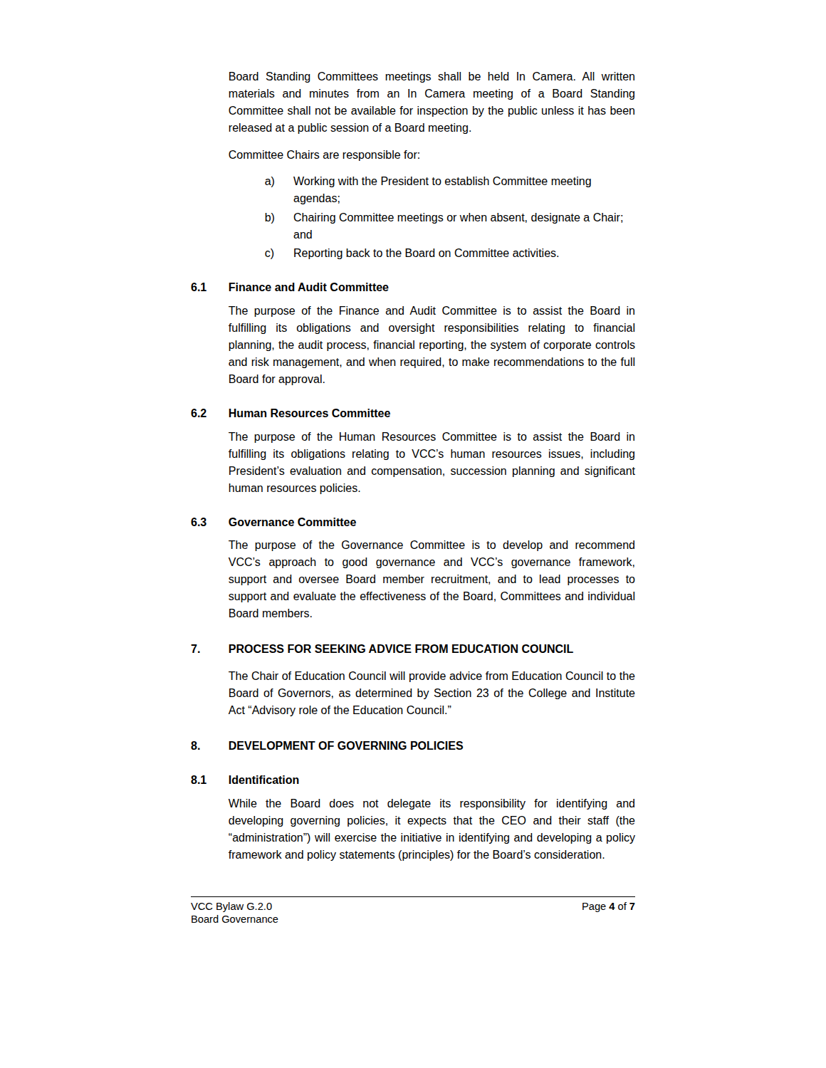Board Standing Committees meetings shall be held In Camera. All written materials and minutes from an In Camera meeting of a Board Standing Committee shall not be available for inspection by the public unless it has been released at a public session of a Board meeting.
Committee Chairs are responsible for:
Working with the President to establish Committee meeting agendas;
Chairing Committee meetings or when absent, designate a Chair; and
Reporting back to the Board on Committee activities.
6.1 Finance and Audit Committee
The purpose of the Finance and Audit Committee is to assist the Board in fulfilling its obligations and oversight responsibilities relating to financial planning, the audit process, financial reporting, the system of corporate controls and risk management, and when required, to make recommendations to the full Board for approval.
6.2 Human Resources Committee
The purpose of the Human Resources Committee is to assist the Board in fulfilling its obligations relating to VCC’s human resources issues, including President’s evaluation and compensation, succession planning and significant human resources policies.
6.3 Governance Committee
The purpose of the Governance Committee is to develop and recommend VCC’s approach to good governance and VCC’s governance framework, support and oversee Board member recruitment, and to lead processes to support and evaluate the effectiveness of the Board, Committees and individual Board members.
7. PROCESS FOR SEEKING ADVICE FROM EDUCATION COUNCIL
The Chair of Education Council will provide advice from Education Council to the Board of Governors, as determined by Section 23 of the College and Institute Act “Advisory role of the Education Council.”
8. DEVELOPMENT OF GOVERNING POLICIES
8.1 Identification
While the Board does not delegate its responsibility for identifying and developing governing policies, it expects that the CEO and their staff (the “administration”) will exercise the initiative in identifying and developing a policy framework and policy statements (principles) for the Board’s consideration.
VCC Bylaw G.2.0
Board Governance
Page 4 of 7